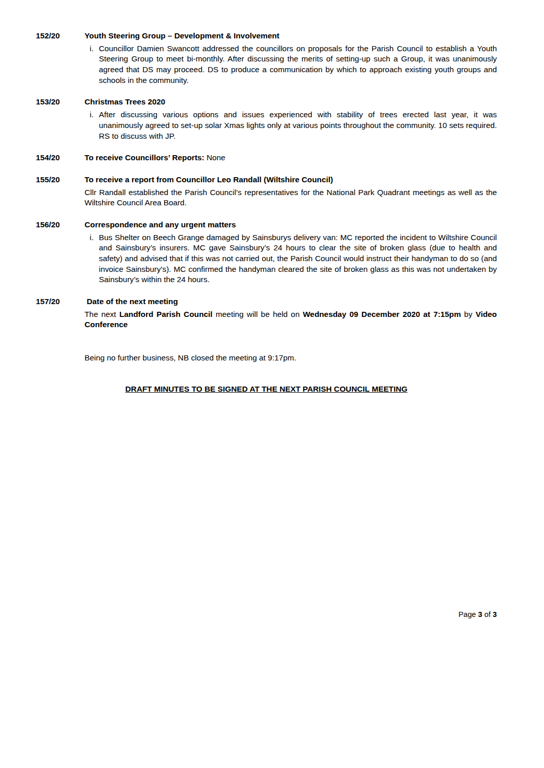152/20
Youth Steering Group – Development & Involvement
Councillor Damien Swancott addressed the councillors on proposals for the Parish Council to establish a Youth Steering Group to meet bi-monthly. After discussing the merits of setting-up such a Group, it was unanimously agreed that DS may proceed. DS to produce a communication by which to approach existing youth groups and schools in the community.
153/20
Christmas Trees 2020
After discussing various options and issues experienced with stability of trees erected last year, it was unanimously agreed to set-up solar Xmas lights only at various points throughout the community. 10 sets required. RS to discuss with JP.
154/20
To receive Councillors’ Reports: None
155/20
To receive a report from Councillor Leo Randall (Wiltshire Council)
Cllr Randall established the Parish Council’s representatives for the National Park Quadrant meetings as well as the Wiltshire Council Area Board.
156/20
Correspondence and any urgent matters
Bus Shelter on Beech Grange damaged by Sainsburys delivery van: MC reported the incident to Wiltshire Council and Sainsbury’s insurers. MC gave Sainsbury’s 24 hours to clear the site of broken glass (due to health and safety) and advised that if this was not carried out, the Parish Council would instruct their handyman to do so (and invoice Sainsbury’s). MC confirmed the handyman cleared the site of broken glass as this was not undertaken by Sainsbury’s within the 24 hours.
157/20
Date of the next meeting
The next Landford Parish Council meeting will be held on Wednesday 09 December 2020 at 7:15pm by Video Conference
Being no further business, NB closed the meeting at 9:17pm.
DRAFT MINUTES TO BE SIGNED AT THE NEXT PARISH COUNCIL MEETING
Page 3 of 3